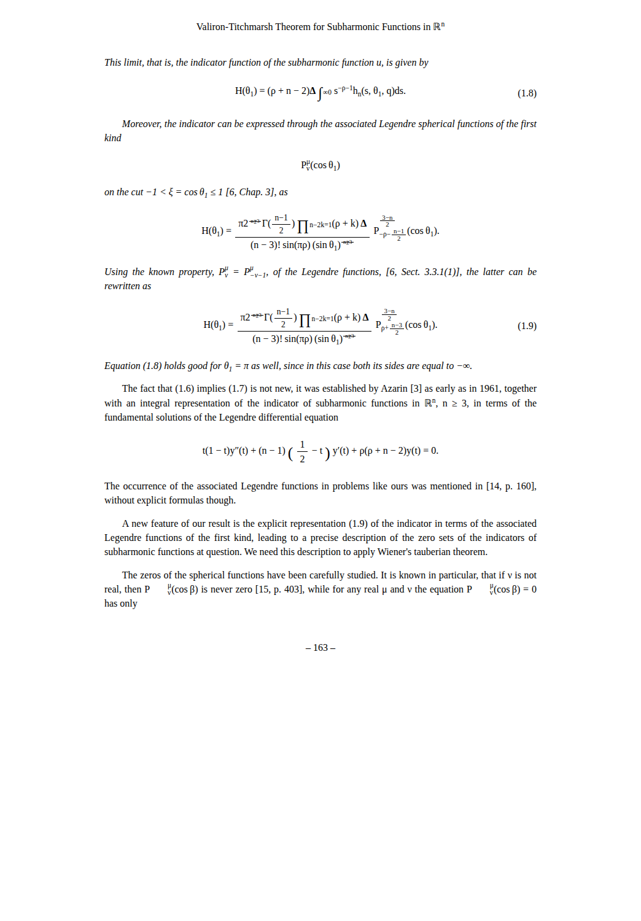Valiron-Titchmarsh Theorem for Subharmonic Functions in ℝn
This limit, that is, the indicator function of the subharmonic function u, is given by
H(θ1) = (ρ + n − 2)Δ ∫∞0 s−ρ−1hn(s, θ1, q)ds. (1.8)
Moreover, the indicator can be expressed through the associated Legendre spherical functions of the first kind
Pμν(cos θ1)
on the cut −1 < ξ = cos θ1 ≤ 1 [6, Chap. 3], as
H(θ1) = π2n−32Γ(n−12) ∏n−2 k=1(ρ + k) Δ (n − 3)! sin(πρ) (sin θ1)n−32 P3−n 2−ρ−n−12(cos θ1).
Using the known property, Pμν = Pμ−ν−1, of the Legendre functions, [6, Sect. 3.3.1(1)], the latter can be rewritten as
H(θ1) = π2n−32Γ(n−12) ∏n−2 k=1(ρ + k) Δ (n − 3)! sin(πρ) (sin θ1)n−32 P3−n 2 ρ+n−32(cos θ1). (1.9)
Equation (1.8) holds good for θ1 = π as well, since in this case both its sides are equal to −∞.
The fact that (1.6) implies (1.7) is not new, it was established by Azarin [3] as early as in 1961, together with an integral representation of the indicator of subharmonic functions in ℝn, n ≥ 3, in terms of the fundamental solutions of the Legendre differential equation
t(1 − t)y″(t) + (n − 1) ( 12 − t ) y′(t) + ρ(ρ + n − 2)y(t) = 0.
The occurrence of the associated Legendre functions in problems like ours was mentioned in [14, p. 160], without explicit formulas though.
A new feature of our result is the explicit representation (1.9) of the indicator in terms of the associated Legendre functions of the first kind, leading to a precise description of the zero sets of the indicators of subharmonic functions at question. We need this description to apply Wiener's tauberian theorem.
The zeros of the spherical functions have been carefully studied. It is known in particular, that if ν is not real, then Pμν(cos β) is never zero [15, p. 403], while for any real μ and ν the equation Pμν(cos β) = 0 has only
– 163 –